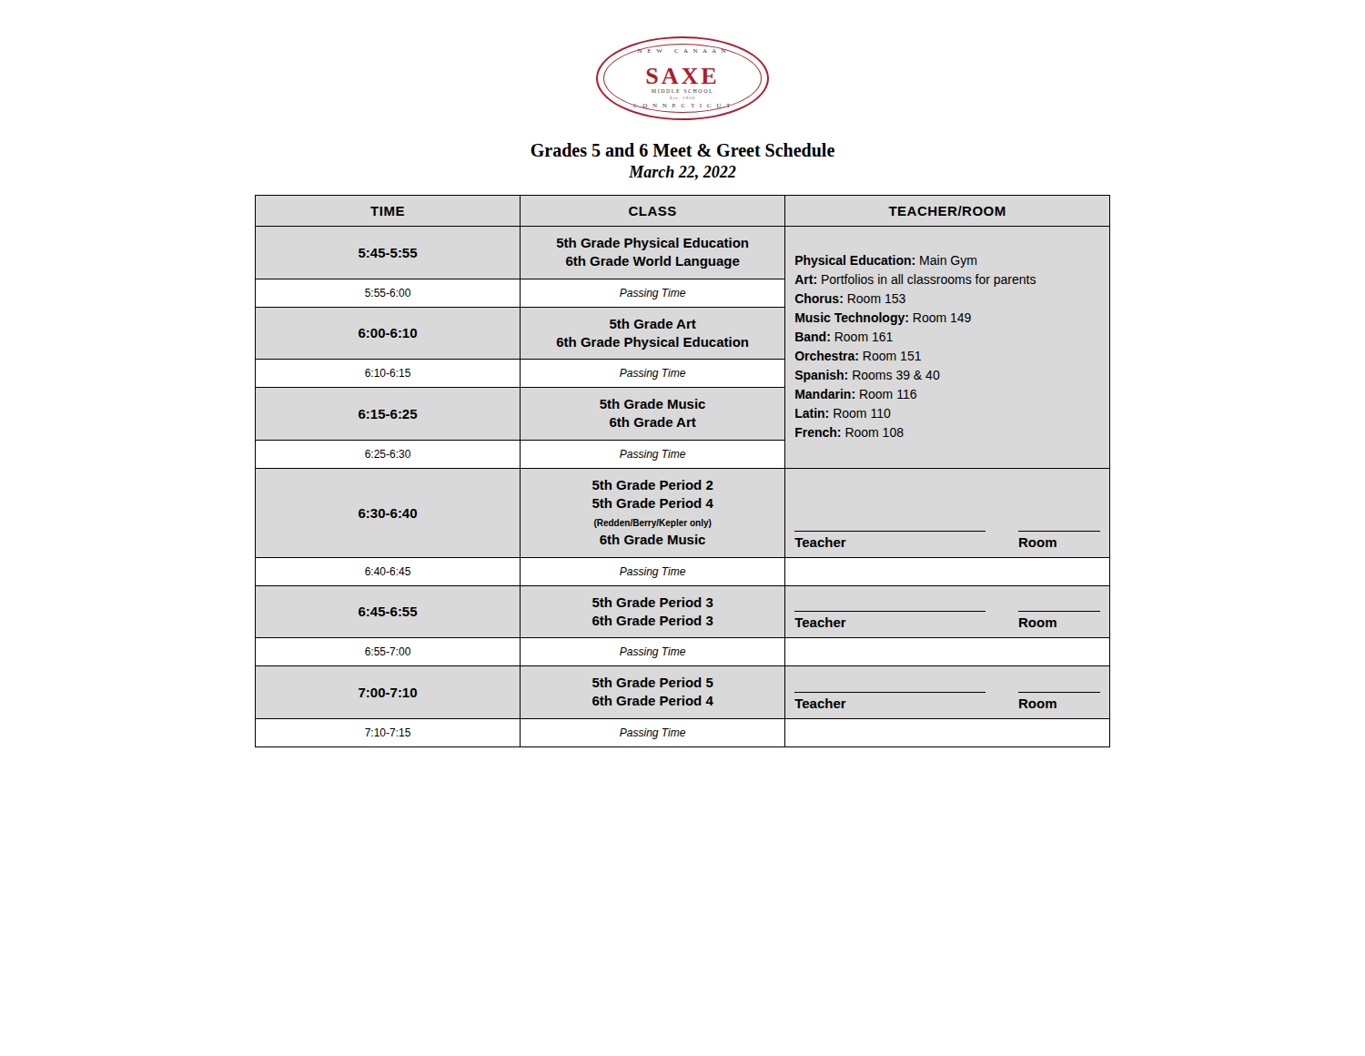N E W C A N A A N
SAXE
MIDDLE SCHOOL
Est. 1950
C O N N E C T I C U T
Grades 5 and 6 Meet & Greet Schedule
March 22, 2022
| TIME | CLASS | TEACHER/ROOM |
| --- | --- | --- |
| 5:45-5:55 | 5th Grade Physical Education 6th Grade World Language | Physical Education: Main Gym Art: Portfolios in all classrooms for parents Chorus: Room 153 Music Technology: Room 149 Band: Room 161 Orchestra: Room 151 Spanish: Rooms 39 & 40 Mandarin: Room 116 Latin: Room 110 French: Room 108 |
| 5:55-6:00 | Passing Time |
| 6:00-6:10 | 5th Grade Art 6th Grade Physical Education |
| 6:10-6:15 | Passing Time |
| 6:15-6:25 | 5th Grade Music 6th Grade Art |
| 6:25-6:30 | Passing Time |
| 6:30-6:40 | 5th Grade Period 2 5th Grade Period 4 (Redden/Berry/Kepler only) 6th Grade Music | Teacher Room |
| 6:40-6:45 | Passing Time | |
| 6:45-6:55 | 5th Grade Period 3 6th Grade Period 3 | Teacher Room |
| 6:55-7:00 | Passing Time | |
| 7:00-7:10 | 5th Grade Period 5 6th Grade Period 4 | Teacher Room |
| 7:10-7:15 | Passing Time | |